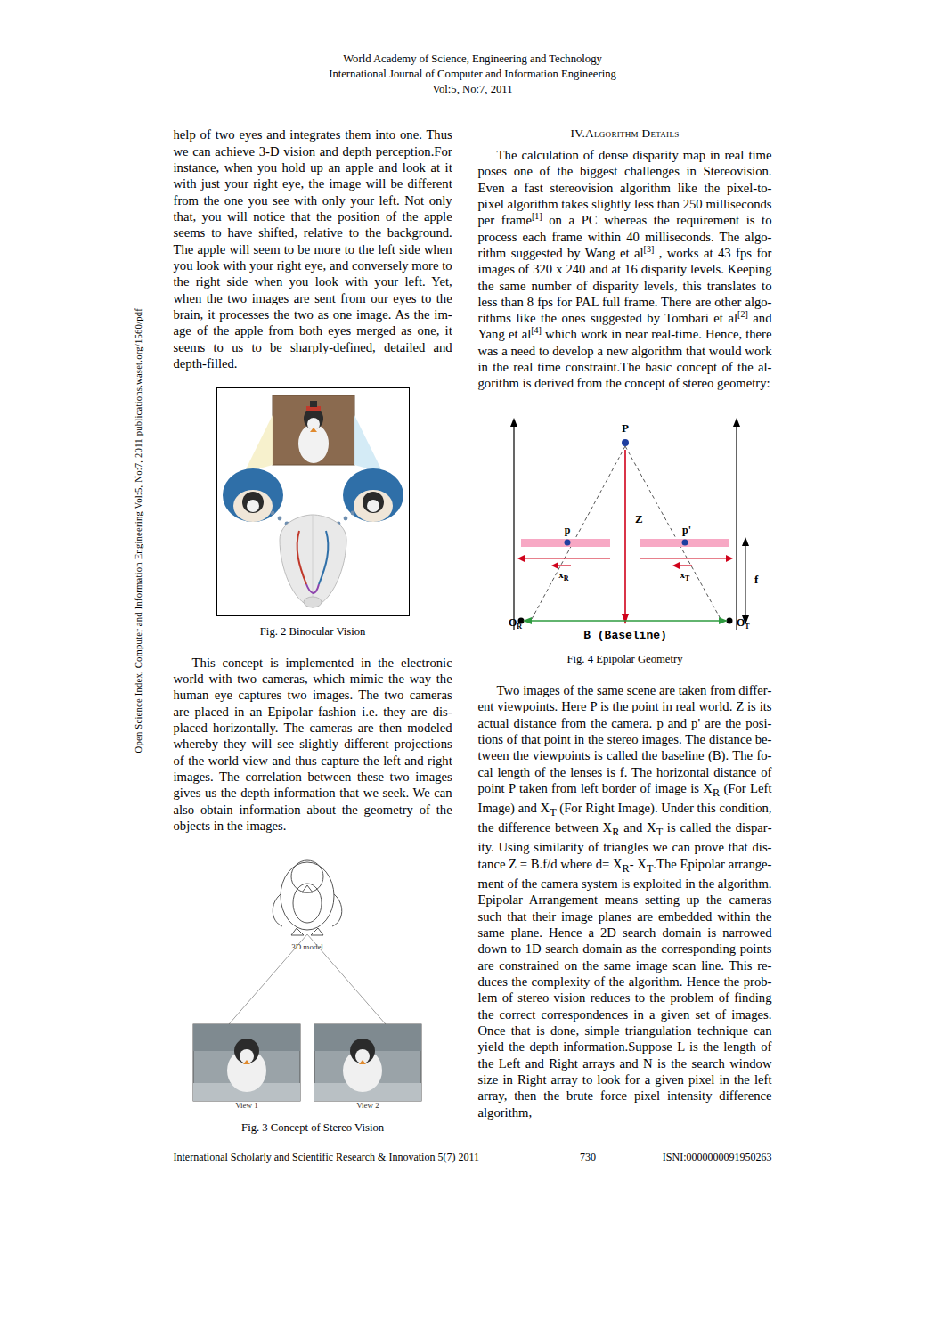World Academy of Science, Engineering and Technology
International Journal of Computer and Information Engineering
Vol:5, No:7, 2011
Open Science Index, Computer and Information Engineering Vol:5, No:7, 2011 publications.waset.org/1560/pdf
help of two eyes and integrates them into one. Thus we can achieve 3-D vision and depth perception.For instance, when you hold up an apple and look at it with just your right eye, the image will be different from the one you see with only your left. Not only that, you will notice that the position of the apple seems to have shifted, relative to the background. The apple will seem to be more to the left side when you look with your right eye, and conversely more to the right side when you look with your left. Yet, when the two images are sent from our eyes to the brain, it processes the two as one image. As the image of the apple from both eyes merged as one, it seems to us to be sharply-defined, detailed and depth-filled.
Fig. 2 Binocular Vision
This concept is implemented in the electronic world with two cameras, which mimic the way the human eye captures two images. The two cameras are placed in an Epipolar fashion i.e. they are displaced horizontally. The cameras are then modeled whereby they will see slightly different projections of the world view and thus capture the left and right images. The correlation between these two images gives us the depth information that we seek. We can also obtain information about the geometry of the objects in the images.
3D model View 1 View 2
Fig. 3 Concept of Stereo Vision
IV.Algorithm Details
The calculation of dense disparity map in real time poses one of the biggest challenges in Stereovision. Even a fast stereovision algorithm like the pixel-to-pixel algorithm takes slightly less than 250 milliseconds per frame[1] on a PC whereas the requirement is to process each frame within 40 milliseconds. The algorithm suggested by Wang et al[3] , works at 43 fps for images of 320 x 240 and at 16 disparity levels. Keeping the same number of disparity levels, this translates to less than 8 fps for PAL full frame. There are other algorithms like the ones suggested by Tombari et al[2] and Yang et al[4] which work in near real-time. Hence, there was a need to develop a new algorithm that would work in the real time constraint.The basic concept of the algorithm is derived from the concept of stereo geometry:
P Z p p' xR xT f OR OT B (Baseline)
Fig. 4 Epipolar Geometry
Two images of the same scene are taken from different viewpoints. Here P is the point in real world. Z is its actual distance from the camera. p and p' are the positions of that point in the stereo images. The distance between the viewpoints is called the baseline (B). The focal length of the lenses is f. The horizontal distance of point P taken from left border of image is XR (For Left Image) and XT (For Right Image). Under this condition, the difference between XR and XT is called the disparity. Using similarity of triangles we can prove that distance Z = B.f/d where d= XR- XT.The Epipolar arrangement of the camera system is exploited in the algorithm. Epipolar Arrangement means setting up the cameras such that their image planes are embedded within the same plane. Hence a 2D search domain is narrowed down to 1D search domain as the corresponding points are constrained on the same image scan line. This reduces the complexity of the algorithm. Hence the problem of stereo vision reduces to the problem of finding the correct correspondences in a given set of images. Once that is done, simple triangulation technique can yield the depth information.Suppose L is the length of the Left and Right arrays and N is the search window size in Right array to look for a given pixel in the left array, then the brute force pixel intensity difference algorithm,
International Scholarly and Scientific Research & Innovation 5(7) 2011
730
ISNI:0000000091950263